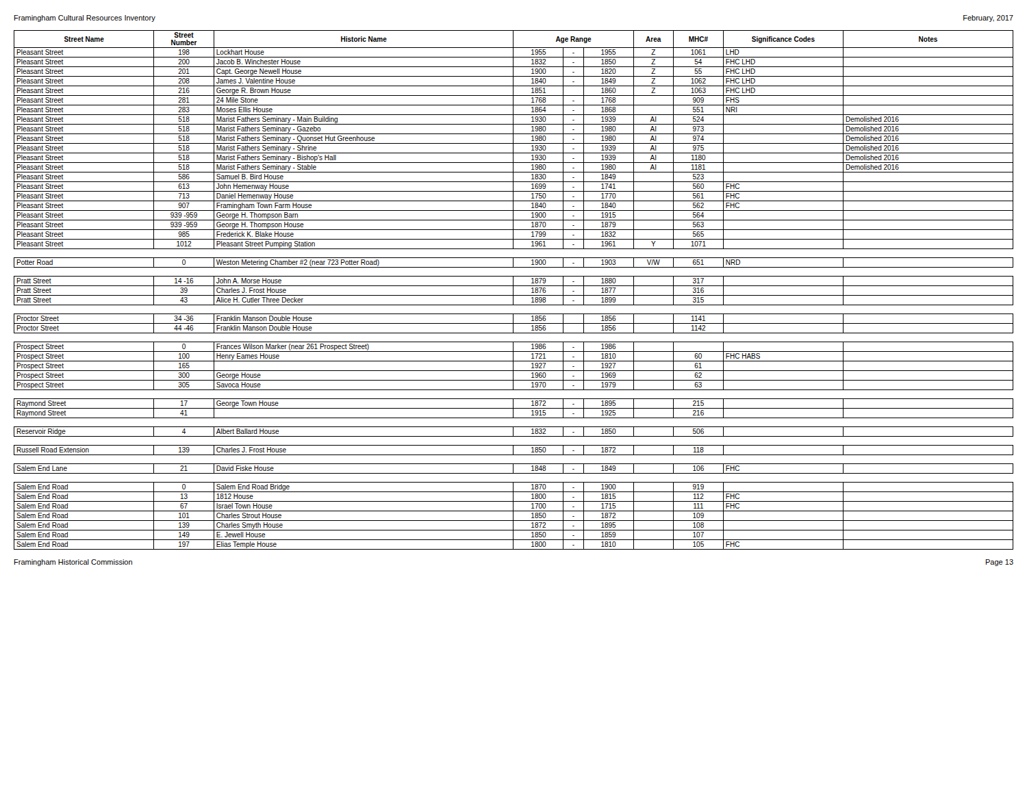Framingham Cultural Resources Inventory February, 2017
| Street Name | Street Number | Historic Name | Age Range | Area | MHC# | Significance Codes | Notes |
| --- | --- | --- | --- | --- | --- | --- | --- |
| Pleasant Street | 198 | Lockhart House | 1955 | - | 1955 | Z | 1061 | LHD | |
| Pleasant Street | 200 | Jacob B. Winchester House | 1832 | - | 1850 | Z | 54 | FHC LHD | |
| Pleasant Street | 201 | Capt. George Newell House | 1900 | - | 1820 | Z | 55 | FHC LHD | |
| Pleasant Street | 208 | James J. Valentine House | 1840 | - | 1849 | Z | 1062 | FHC LHD | |
| Pleasant Street | 216 | George R. Brown House | 1851 | | 1860 | Z | 1063 | FHC LHD | |
| Pleasant Street | 281 | 24 Mile Stone | 1768 | - | 1768 | | 909 | FHS | |
| Pleasant Street | 283 | Moses Ellis House | 1864 | - | 1868 | | 551 | NRI | |
| Pleasant Street | 518 | Marist Fathers Seminary - Main Building | 1930 | - | 1939 | AI | 524 | | Demolished 2016 |
| Pleasant Street | 518 | Marist Fathers Seminary - Gazebo | 1980 | - | 1980 | AI | 973 | | Demolished 2016 |
| Pleasant Street | 518 | Marist Fathers Seminary - Quonset Hut Greenhouse | 1980 | - | 1980 | AI | 974 | | Demolished 2016 |
| Pleasant Street | 518 | Marist Fathers Seminary - Shrine | 1930 | - | 1939 | AI | 975 | | Demolished 2016 |
| Pleasant Street | 518 | Marist Fathers Seminary - Bishop's Hall | 1930 | - | 1939 | AI | 1180 | | Demolished 2016 |
| Pleasant Street | 518 | Marist Fathers Seminary - Stable | 1980 | - | 1980 | AI | 1181 | | Demolished 2016 |
| Pleasant Street | 586 | Samuel B. Bird House | 1830 | - | 1849 | | 523 | | |
| Pleasant Street | 613 | John Hemenway House | 1699 | - | 1741 | | 560 | FHC | |
| Pleasant Street | 713 | Daniel Hemenway House | 1750 | - | 1770 | | 561 | FHC | |
| Pleasant Street | 907 | Framingham Town Farm House | 1840 | - | 1840 | | 562 | FHC | |
| Pleasant Street | 939 -959 | George H. Thompson Barn | 1900 | - | 1915 | | 564 | | |
| Pleasant Street | 939 -959 | George H. Thompson House | 1870 | - | 1879 | | 563 | | |
| Pleasant Street | 985 | Frederick K. Blake House | 1799 | - | 1832 | | 565 | | |
| Pleasant Street | 1012 | Pleasant Street Pumping Station | 1961 | - | 1961 | Y | 1071 | | |
| Potter Road | 0 | Weston Metering Chamber #2 (near 723 Potter Road) | 1900 | - | 1903 | V/W | 651 | NRD | |
| Pratt Street | 14 -16 | John A. Morse House | 1879 | - | 1880 | | 317 | | |
| Pratt Street | 39 | Charles J. Frost House | 1876 | - | 1877 | | 316 | | |
| Pratt Street | 43 | Alice H. Cutler Three Decker | 1898 | - | 1899 | | 315 | | |
| Proctor Street | 34 -36 | Franklin Manson Double House | 1856 | | 1856 | | 1141 | | |
| Proctor Street | 44 -46 | Franklin Manson Double House | 1856 | | 1856 | | 1142 | | |
| Prospect Street | 0 | Frances Wilson Marker (near 261 Prospect Street) | 1986 | - | 1986 | | | | |
| Prospect Street | 100 | Henry Eames House | 1721 | - | 1810 | | 60 | FHC HABS | |
| Prospect Street | 165 | | 1927 | - | 1927 | | 61 | | |
| Prospect Street | 300 | George House | 1960 | - | 1969 | | 62 | | |
| Prospect Street | 305 | Savoca House | 1970 | - | 1979 | | 63 | | |
| Raymond Street | 17 | George Town House | 1872 | - | 1895 | | 215 | | |
| Raymond Street | 41 | | 1915 | - | 1925 | | 216 | | |
| Reservoir Ridge | 4 | Albert Ballard House | 1832 | - | 1850 | | 506 | | |
| Russell Road Extension | 139 | Charles J. Frost House | 1850 | - | 1872 | | 118 | | |
| Salem End Lane | 21 | David Fiske House | 1848 | - | 1849 | | 106 | FHC | |
| Salem End Road | 0 | Salem End Road Bridge | 1870 | - | 1900 | | 919 | | |
| Salem End Road | 13 | 1812 House | 1800 | - | 1815 | | 112 | FHC | |
| Salem End Road | 67 | Israel Town House | 1700 | - | 1715 | | 111 | FHC | |
| Salem End Road | 101 | Charles Strout House | 1850 | - | 1872 | | 109 | | |
| Salem End Road | 139 | Charles Smyth House | 1872 | - | 1895 | | 108 | | |
| Salem End Road | 149 | E. Jewell House | 1850 | - | 1859 | | 107 | | |
| Salem End Road | 197 | Elias Temple House | 1800 | - | 1810 | | 105 | FHC | |
Framingham Historical Commission Page 13